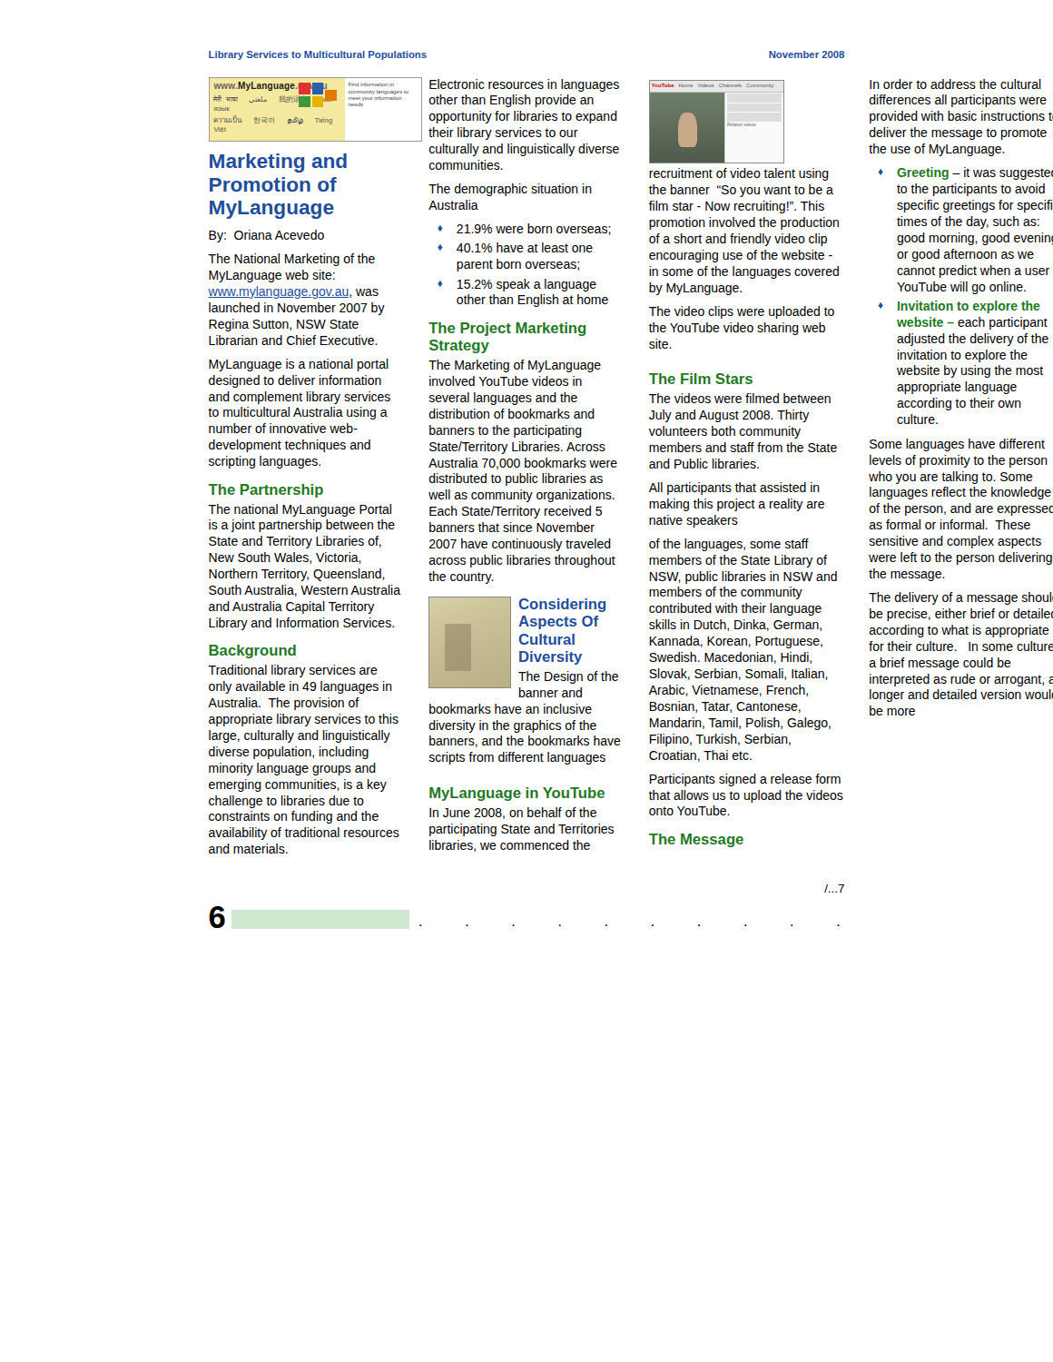Library Services to Multicultural Populations
November 2008
www. MyLanguage.gov.au
मेरी भाषा ملغتي 我的语言 мой язык
ความเป็น 한국어 தமிழ் Tiếng Việt
Find information in community languages to meet your information needs
Marketing and Promotion of MyLanguage
By: Oriana Acevedo
The National Marketing of the MyLanguage web site: www.mylanguage.gov.au, was launched in November 2007 by Regina Sutton, NSW State Librarian and Chief Executive.
MyLanguage is a national portal designed to deliver information and complement library services to multicultural Australia using a number of innovative web-development techniques and scripting languages.
The Partnership
The national MyLanguage Portal is a joint partnership between the State and Territory Libraries of, New South Wales, Victoria, Northern Territory, Queensland, South Australia, Western Australia and Australia Capital Territory Library and Information Services.
Background
Traditional library services are only available in 49 languages in Australia. The provision of appropriate library services to this large, culturally and linguistically diverse population, including minority language groups and emerging communities, is a key challenge to libraries due to constraints on funding and the availability of traditional resources and materials.
Electronic resources in languages other than English provide an opportunity for libraries to expand their library services to our culturally and linguistically diverse communities.
The demographic situation in Australia
21.9% were born overseas;
40.1% have at least one parent born overseas;
15.2% speak a language other than English at home
The Project Marketing Strategy
The Marketing of MyLanguage involved YouTube videos in several languages and the distribution of bookmarks and banners to the participating State/Territory Libraries. Across Australia 70,000 bookmarks were distributed to public libraries as well as community organizations. Each State/Territory received 5 banners that since November 2007 have continuously traveled across public libraries throughout the country.
Considering Aspects Of Cultural Diversity
The Design of the banner and bookmarks have an inclusive diversity in the graphics of the banners, and the bookmarks have scripts from different languages
MyLanguage in YouTube
YouTube Home Videos Channels Community
Related videos
In June 2008, on behalf of the participating State and Territories libraries, we commenced the recruitment of video talent using the banner “So you want to be a film star - Now recruiting!”. This promotion involved the production of a short and friendly video clip encouraging use of the website - in some of the languages covered by MyLanguage.
The video clips were uploaded to the YouTube video sharing web site.
The Film Stars
The videos were filmed between July and August 2008. Thirty volunteers both community members and staff from the State and Public libraries.
All participants that assisted in making this project a reality are native speakers
of the languages, some staff members of the State Library of NSW, public libraries in NSW and members of the community contributed with their language skills in Dutch, Dinka, German, Kannada, Korean, Portuguese, Swedish. Macedonian, Hindi, Slovak, Serbian, Somali, Italian, Arabic, Vietnamese, French, Bosnian, Tatar, Cantonese, Mandarin, Tamil, Polish, Galego, Filipino, Turkish, Serbian, Croatian, Thai etc.
Participants signed a release form that allows us to upload the videos onto YouTube.
The Message
In order to address the cultural differences all participants were provided with basic instructions to deliver the message to promote the use of MyLanguage.
Greeting – it was suggested to the participants to avoid specific greetings for specific times of the day, such as: good morning, good evening, or good afternoon as we cannot predict when a user of YouTube will go online.
Invitation to explore the website – each participant adjusted the delivery of the invitation to explore the website by using the most appropriate language according to their own culture.
Some languages have different levels of proximity to the person who you are talking to. Some languages reflect the knowledge of the person, and are expressed as formal or informal. These sensitive and complex aspects were left to the person delivering the message.
The delivery of a message should be precise, either brief or detailed according to what is appropriate for their culture. In some cultures a brief message could be interpreted as rude or arrogant, a longer and detailed version would be more
/...7
6
. . . . . . . . . . . . . . . . . . . . . . . .